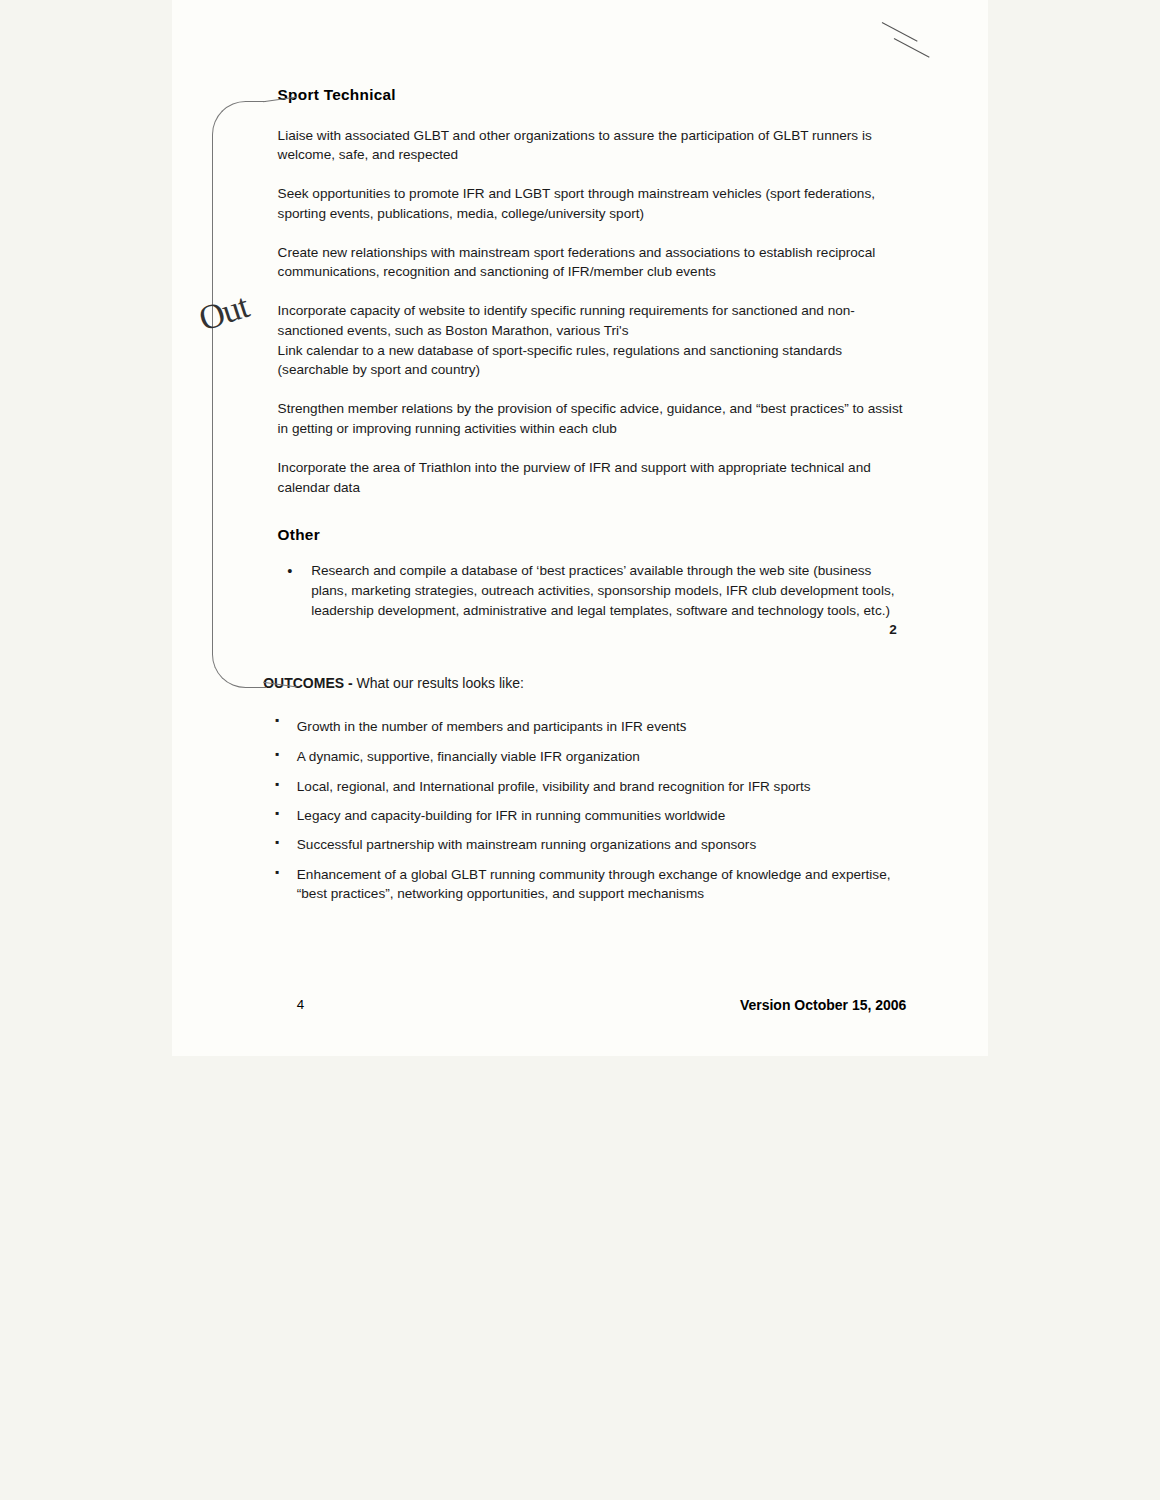Out
Sport Technical
Liaise with associated GLBT and other organizations to assure the participation of GLBT runners is welcome, safe, and respected
Seek opportunities to promote IFR and LGBT sport through mainstream vehicles (sport federations, sporting events, publications, media, college/university sport)
Create new relationships with mainstream sport federations and associations to establish reciprocal communications, recognition and sanctioning of IFR/member club events
Incorporate capacity of website to identify specific running requirements for sanctioned and non-sanctioned events, such as Boston Marathon, various Tri's
Link calendar to a new database of sport-specific rules, regulations and sanctioning standards (searchable by sport and country)
Strengthen member relations by the provision of specific advice, guidance, and “best practices” to assist in getting or improving running activities within each club
Incorporate the area of Triathlon into the purview of IFR and support with appropriate technical and calendar data
Other
Research and compile a database of ‘best practices’ available through the web site (business plans, marketing strategies, outreach activities, sponsorship models, IFR club development tools, leadership development, administrative and legal templates, software and technology tools, etc.)2
OUTCOMES - What our results looks like:
Growth in the number of members and participants in IFR events
A dynamic, supportive, financially viable IFR organization
Local, regional, and International profile, visibility and brand recognition for IFR sports
Legacy and capacity-building for IFR in running communities worldwide
Successful partnership with mainstream running organizations and sponsors
Enhancement of a global GLBT running community through exchange of knowledge and expertise, “best practices”, networking opportunities, and support mechanisms
4 Version October 15, 2006